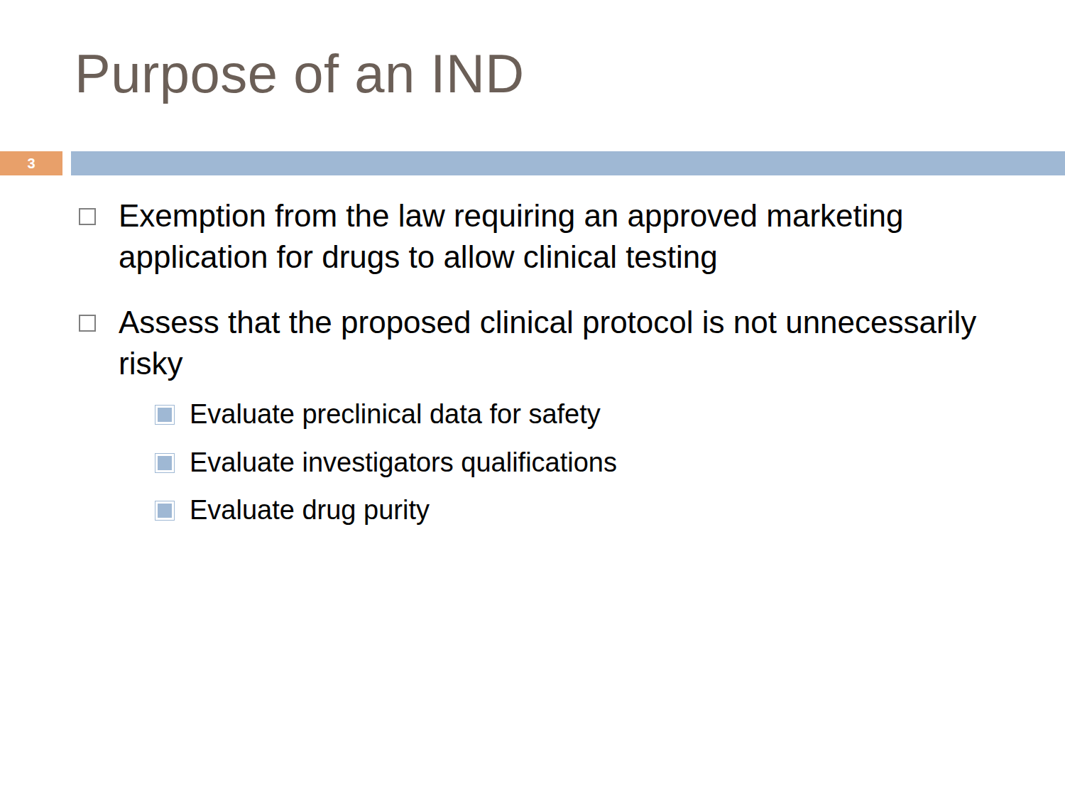Purpose of an IND
3
Exemption from the law requiring an approved marketing application for drugs to allow clinical testing
Assess that the proposed clinical protocol is not unnecessarily risky
Evaluate preclinical data for safety
Evaluate investigators qualifications
Evaluate drug purity